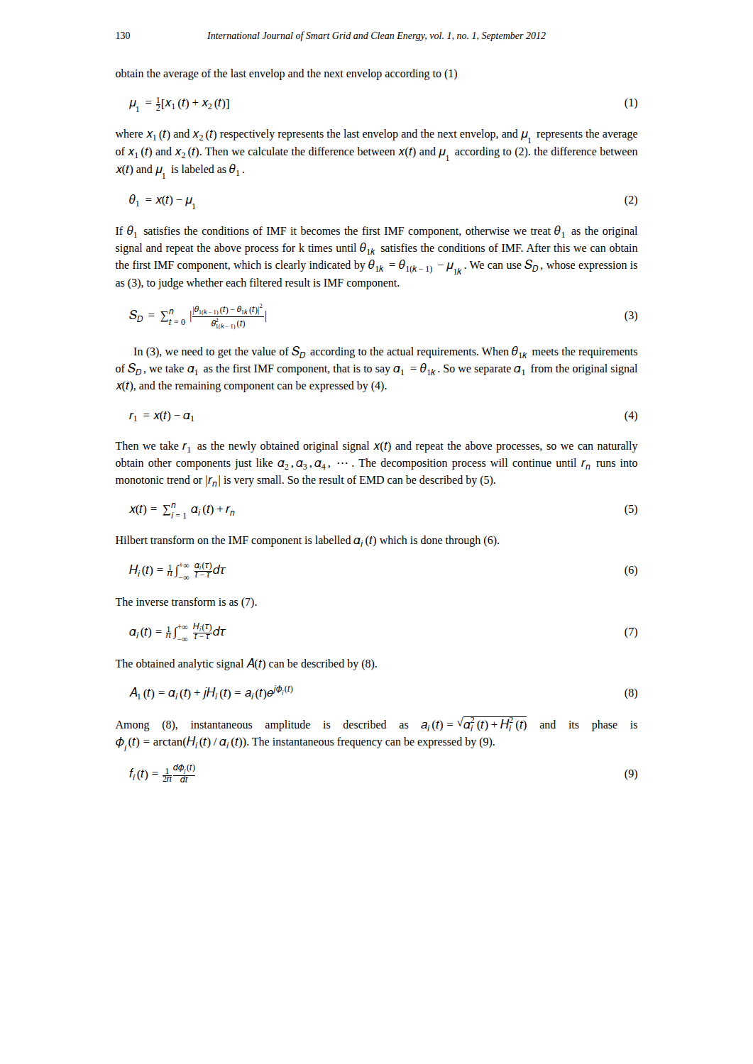130 International Journal of Smart Grid and Clean Energy, vol. 1, no. 1, September 2012
obtain the average of the last envelop and the next envelop according to (1)
μ1 = 12 [ x1(t) + x2(t) ]
(1)
where x1(t) and x2(t) respectively represents the last envelop and the next envelop, and μ1 represents the average of x1(t) and x2(t). Then we calculate the difference between x(t) and μ1 according to (2). the difference between x(t) and μ1 is labeled as θ1.
θ1 = x(t) − μ1
(2)
If θ1 satisfies the conditions of IMF it becomes the first IMF component, otherwise we treat θ1 as the original signal and repeat the above process for k times until θ1k satisfies the conditions of IMF. After this we can obtain the first IMF component, which is clearly indicated by θ1k=θ1(k−1)−μ1k. We can use SD, whose expression is as (3), to judge whether each filtered result is IMF component.
SD = ∑ t=0 n | | θ1(k−1)(t) − θ1k(t) | 2 θ1(k−1)2 (t) |
(3)
In (3), we need to get the value of SD according to the actual requirements. When θ1k meets the requirements of SD, we take α1 as the first IMF component, that is to say α1=θ1k. So we separate α1 from the original signal x(t), and the remaining component can be expressed by (4).
r1 = x(t) − α1
(4)
Then we take r1 as the newly obtained original signal x(t) and repeat the above processes, so we can naturally obtain other components just like α2,α3,α4,⋯. The decomposition process will continue until rn runs into monotonic trend or |rn| is very small. So the result of EMD can be described by (5).
x(t) = ∑ i=1 n αi(t) + rn
(5)
Hilbert transform on the IMF component is labelled αi(t) which is done through (6).
Hi(t) = 1π ∫ −∞ +∞ αi(τ) t−τ dτ
(6)
The inverse transform is as (7).
αi(t) = 1π ∫ −∞ +∞ Hi(τ) t−τ dτ
(7)
The obtained analytic signal A(t) can be described by (8).
A1(t) = αi(t) + jHi(t) = ai(t) ejϕi(t)
(8)
Among (8), instantaneous amplitude is described as ai(t)=αi2(t)+Hi2(t) and its phase is ϕi(t)=arctan(Hi(t)/αi(t)). The instantaneous frequency can be expressed by (9).
fi(t) = 12π dϕi(t) dt
(9)